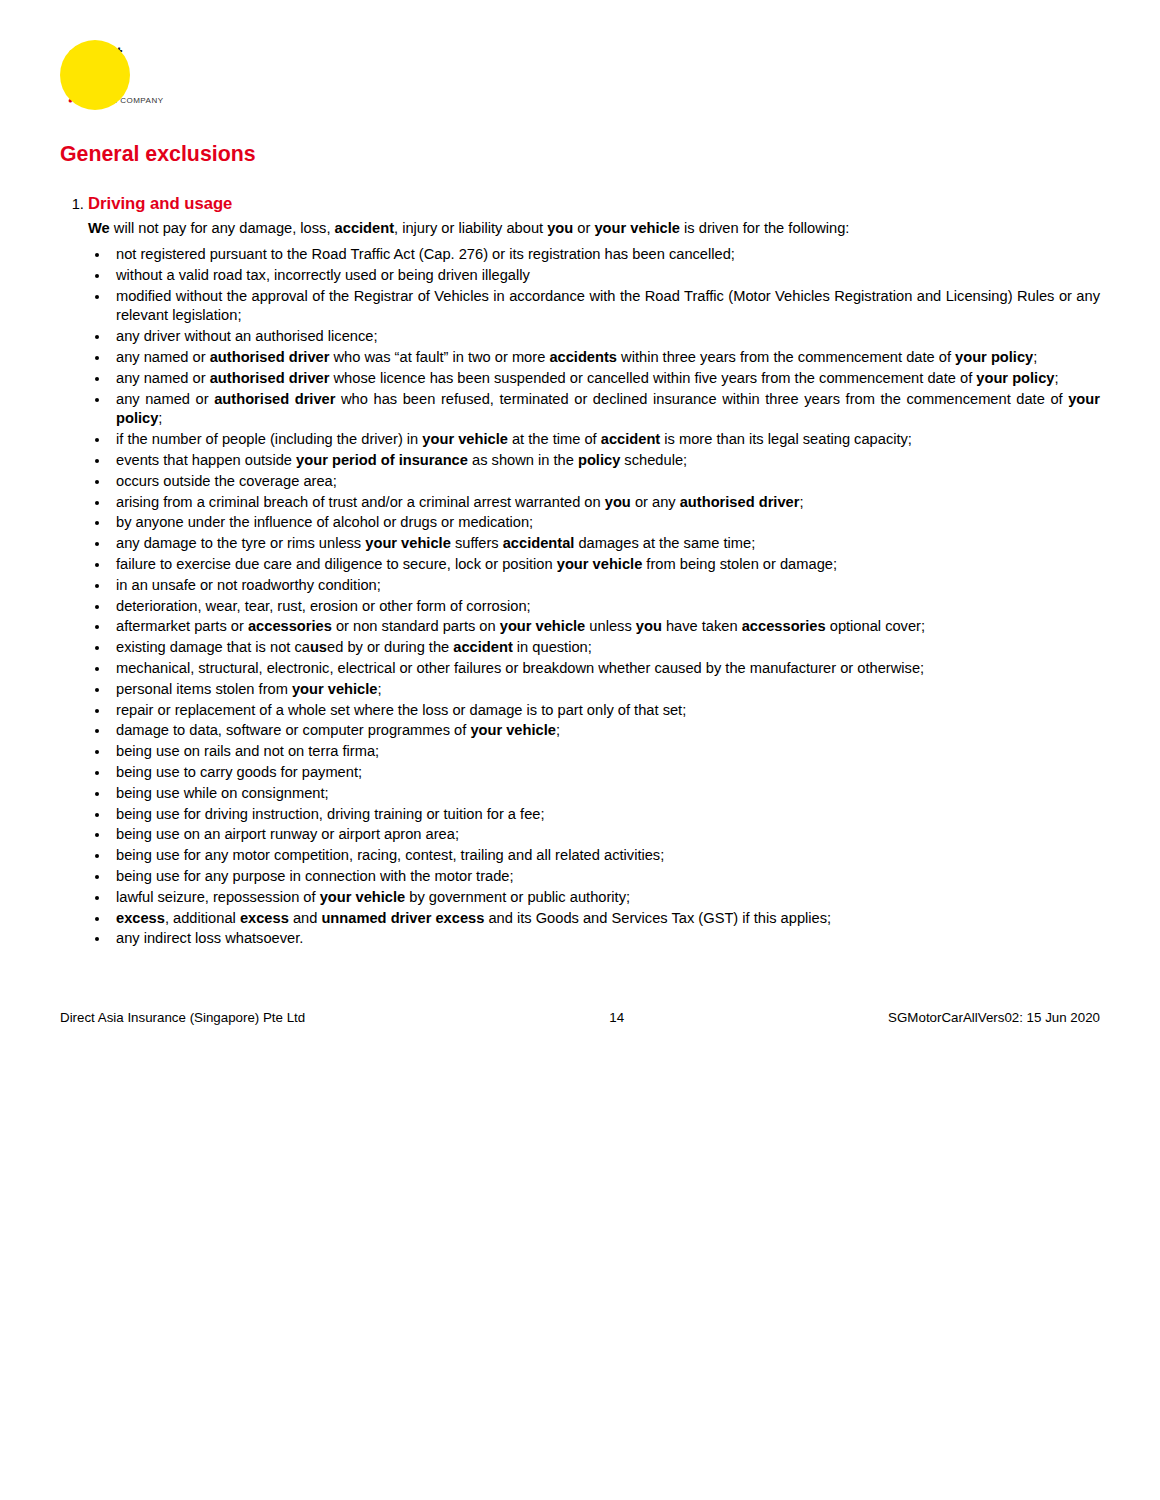direct
asia
● A HISCOX COMPANY
General exclusions
Driving and usage
We will not pay for any damage, loss, accident, injury or liability about you or your vehicle is driven for the following:
not registered pursuant to the Road Traffic Act (Cap. 276) or its registration has been cancelled;
without a valid road tax, incorrectly used or being driven illegally
modified without the approval of the Registrar of Vehicles in accordance with the Road Traffic (Motor Vehicles Registration and Licensing) Rules or any relevant legislation;
any driver without an authorised licence;
any named or authorised driver who was “at fault” in two or more accidents within three years from the commencement date of your policy;
any named or authorised driver whose licence has been suspended or cancelled within five years from the commencement date of your policy;
any named or authorised driver who has been refused, terminated or declined insurance within three years from the commencement date of your policy;
if the number of people (including the driver) in your vehicle at the time of accident is more than its legal seating capacity;
events that happen outside your period of insurance as shown in the policy schedule;
occurs outside the coverage area;
arising from a criminal breach of trust and/or a criminal arrest warranted on you or any authorised driver;
by anyone under the influence of alcohol or drugs or medication;
any damage to the tyre or rims unless your vehicle suffers accidental damages at the same time;
failure to exercise due care and diligence to secure, lock or position your vehicle from being stolen or damage;
in an unsafe or not roadworthy condition;
deterioration, wear, tear, rust, erosion or other form of corrosion;
aftermarket parts or accessories or non standard parts on your vehicle unless you have taken accessories optional cover;
existing damage that is not caused by or during the accident in question;
mechanical, structural, electronic, electrical or other failures or breakdown whether caused by the manufacturer or otherwise;
personal items stolen from your vehicle;
repair or replacement of a whole set where the loss or damage is to part only of that set;
damage to data, software or computer programmes of your vehicle;
being use on rails and not on terra firma;
being use to carry goods for payment;
being use while on consignment;
being use for driving instruction, driving training or tuition for a fee;
being use on an airport runway or airport apron area;
being use for any motor competition, racing, contest, trailing and all related activities;
being use for any purpose in connection with the motor trade;
lawful seizure, repossession of your vehicle by government or public authority;
excess, additional excess and unnamed driver excess and its Goods and Services Tax (GST) if this applies;
any indirect loss whatsoever.
Direct Asia Insurance (Singapore) Pte Ltd
14
SGMotorCarAllVers02: 15 Jun 2020